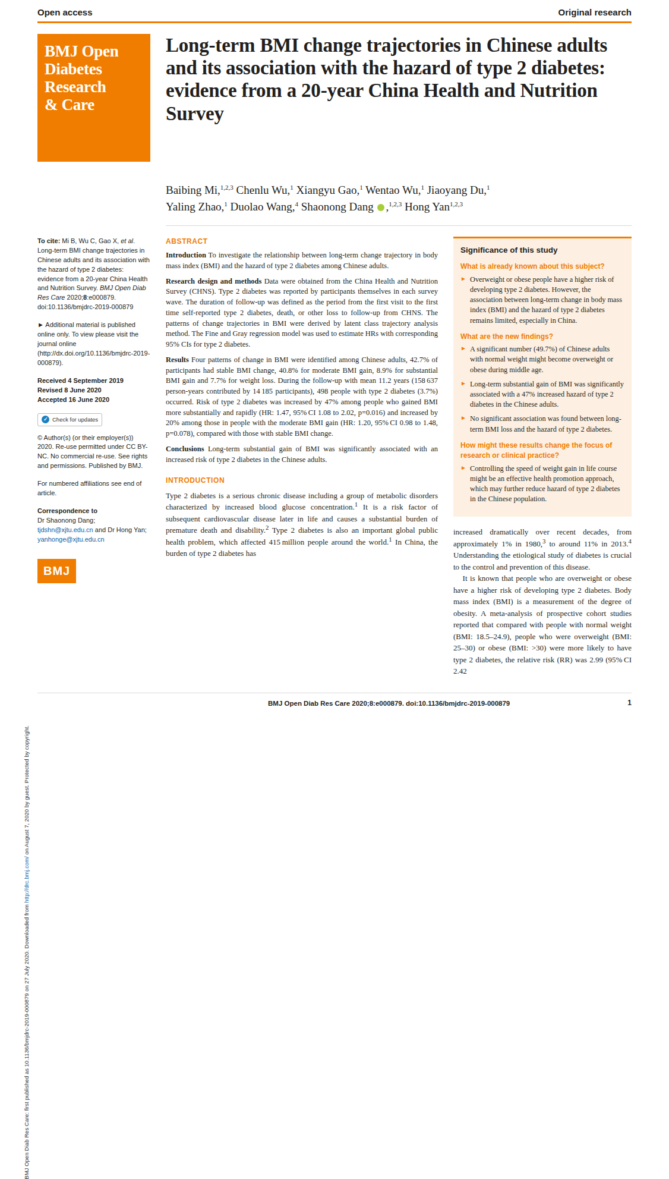BMJ Open Diab Res Care: first published as 10.1136/bmjdrc-2019-000879 on 27 July 2020. Downloaded from http://drc.bmj.com/ on August 7, 2020 by guest. Protected by copyright.
Open access
Original research
BMJ Open
Diabetes
Research
& Care
Long-term BMI change trajectories in Chinese adults and its association with the hazard of type 2 diabetes: evidence from a 20-year China Health and Nutrition Survey
Baibing Mi,1,2,3 Chenlu Wu,1 Xiangyu Gao,1 Wentao Wu,1 Jiaoyang Du,1
Yaling Zhao,1 Duolao Wang,4 Shaonong Dang ,1,2,3 Hong Yan1,2,3
To cite: Mi B, Wu C, Gao X, et al. Long-term BMI change trajectories in Chinese adults and its association with the hazard of type 2 diabetes: evidence from a 20-year China Health and Nutrition Survey. BMJ Open Diab Res Care 2020;8:e000879. doi:10.1136/bmjdrc-2019-000879
► Additional material is published online only. To view please visit the journal online (http://dx.doi.org/10.1136/bmjdrc-2019-000879).
Received 4 September 2019
Revised 8 June 2020
Accepted 16 June 2020
✓ Check for updates
© Author(s) (or their employer(s)) 2020. Re-use permitted under CC BY-NC. No commercial re-use. See rights and permissions. Published by BMJ.
For numbered affiliations see end of article.
Correspondence to
Dr Shaonong Dang;
tjdshn@xjtu.edu.cn and Dr Hong Yan;
yanhonge@xjtu.edu.cn
BMJ
Abstract
Introduction To investigate the relationship between long-term change trajectory in body mass index (BMI) and the hazard of type 2 diabetes among Chinese adults.
Research design and methods Data were obtained from the China Health and Nutrition Survey (CHNS). Type 2 diabetes was reported by participants themselves in each survey wave. The duration of follow-up was defined as the period from the first visit to the first time self-reported type 2 diabetes, death, or other loss to follow-up from CHNS. The patterns of change trajectories in BMI were derived by latent class trajectory analysis method. The Fine and Gray regression model was used to estimate HRs with corresponding 95% CIs for type 2 diabetes.
Results Four patterns of change in BMI were identified among Chinese adults, 42.7% of participants had stable BMI change, 40.8% for moderate BMI gain, 8.9% for substantial BMI gain and 7.7% for weight loss. During the follow-up with mean 11.2 years (158 637 person-years contributed by 14 185 participants), 498 people with type 2 diabetes (3.7%) occurred. Risk of type 2 diabetes was increased by 47% among people who gained BMI more substantially and rapidly (HR: 1.47, 95% CI 1.08 to 2.02, p=0.016) and increased by 20% among those in people with the moderate BMI gain (HR: 1.20, 95% CI 0.98 to 1.48, p=0.078), compared with those with stable BMI change.
Conclusions Long-term substantial gain of BMI was significantly associated with an increased risk of type 2 diabetes in the Chinese adults.
Introduction
Type 2 diabetes is a serious chronic disease including a group of metabolic disorders characterized by increased blood glucose concentration.1 It is a risk factor of subsequent cardiovascular disease later in life and causes a substantial burden of premature death and disability.2 Type 2 diabetes is also an important global public health problem, which affected 415 million people around the world.1 In China, the burden of type 2 diabetes has
Significance of this study
What is already known about this subject?
Overweight or obese people have a higher risk of developing type 2 diabetes. However, the association between long-term change in body mass index (BMI) and the hazard of type 2 diabetes remains limited, especially in China.
What are the new findings?
A significant number (49.7%) of Chinese adults with normal weight might become overweight or obese during middle age.
Long-term substantial gain of BMI was significantly associated with a 47% increased hazard of type 2 diabetes in the Chinese adults.
No significant association was found between long-term BMI loss and the hazard of type 2 diabetes.
How might these results change the focus of research or clinical practice?
Controlling the speed of weight gain in life course might be an effective health promotion approach, which may further reduce hazard of type 2 diabetes in the Chinese population.
increased dramatically over recent decades, from approximately 1% in 1980,3 to around 11% in 2013.4 Understanding the etiological study of diabetes is crucial to the control and prevention of this disease.
It is known that people who are overweight or obese have a higher risk of developing type 2 diabetes. Body mass index (BMI) is a measurement of the degree of obesity. A meta-analysis of prospective cohort studies reported that compared with people with normal weight (BMI: 18.5–24.9), people who were overweight (BMI: 25–30) or obese (BMI: >30) were more likely to have type 2 diabetes, the relative risk (RR) was 2.99 (95% CI 2.42
BMJ Open Diab Res Care 2020;8:e000879. doi:10.1136/bmjdrc-2019-000879
1